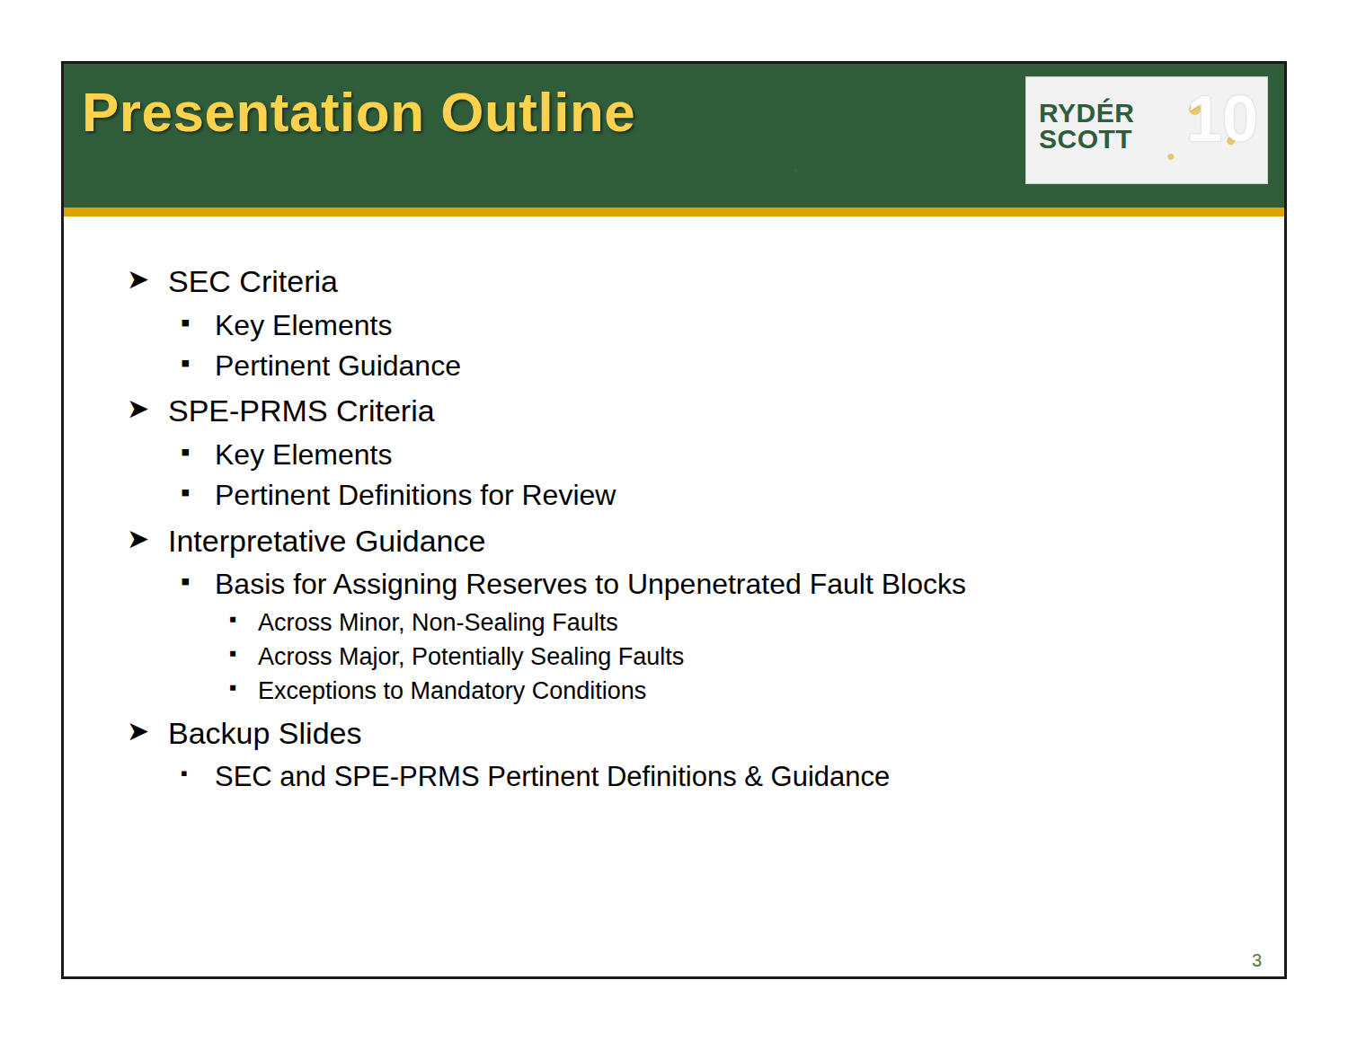Presentation Outline
RYDÉRSCOTT
10
SEC Criteria
Key Elements
Pertinent Guidance
SPE-PRMS Criteria
Key Elements
Pertinent Definitions for Review
Interpretative Guidance
Basis for Assigning Reserves to Unpenetrated Fault Blocks
Across Minor, Non-Sealing Faults
Across Major, Potentially Sealing Faults
Exceptions to Mandatory Conditions
Backup Slides
SEC and SPE-PRMS Pertinent Definitions & Guidance
3